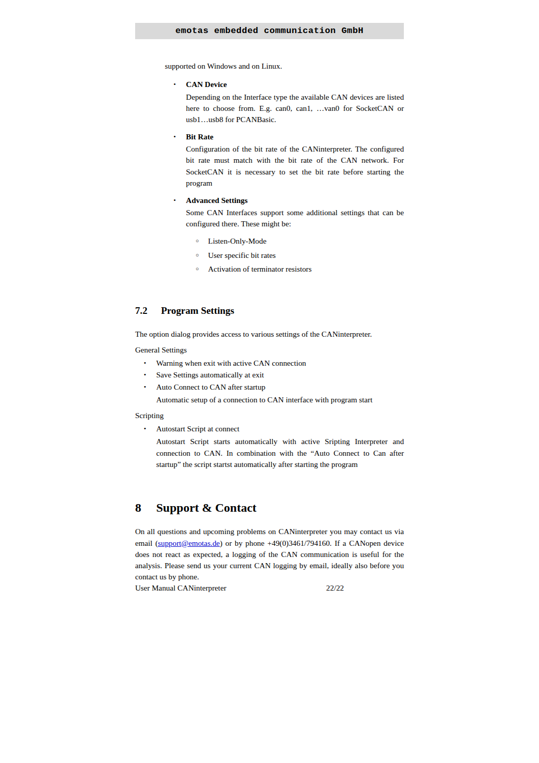emotas embedded communication GmbH
supported on Windows and on Linux.
CAN Device Depending on the Interface type the available CAN devices are listed here to choose from. E.g. can0, can1, …van0 for SocketCAN or usb1…usb8 for PCANBasic.
Bit Rate Configuration of the bit rate of the CANinterpreter. The configured bit rate must match with the bit rate of the CAN network. For SocketCAN it is necessary to set the bit rate before starting the program
Advanced Settings Some CAN Interfaces support some additional settings that can be configured there. These might be:
Listen-Only-Mode
User specific bit rates
Activation of terminator resistors
7.2 Program Settings
The option dialog provides access to various settings of the CANinterpreter.
General Settings
Warning when exit with active CAN connection
Save Settings automatically at exit
Auto Connect to CAN after startup
Automatic setup of a connection to CAN interface with program start
Scripting
Autostart Script at connect
Autostart Script starts automatically with active Sripting Interpreter and connection to CAN. In combination with the “Auto Connect to Can after startup” the script startst automatically after starting the program
8 Support & Contact
On all questions and upcoming problems on CANinterpreter you may contact us via email (support@emotas.de) or by phone +49(0)3461/794160. If a CANopen device does not react as expected, a logging of the CAN communication is useful for the analysis. Please send us your current CAN logging by email, ideally also before you contact us by phone.
User Manual CANinterpreter 22/22